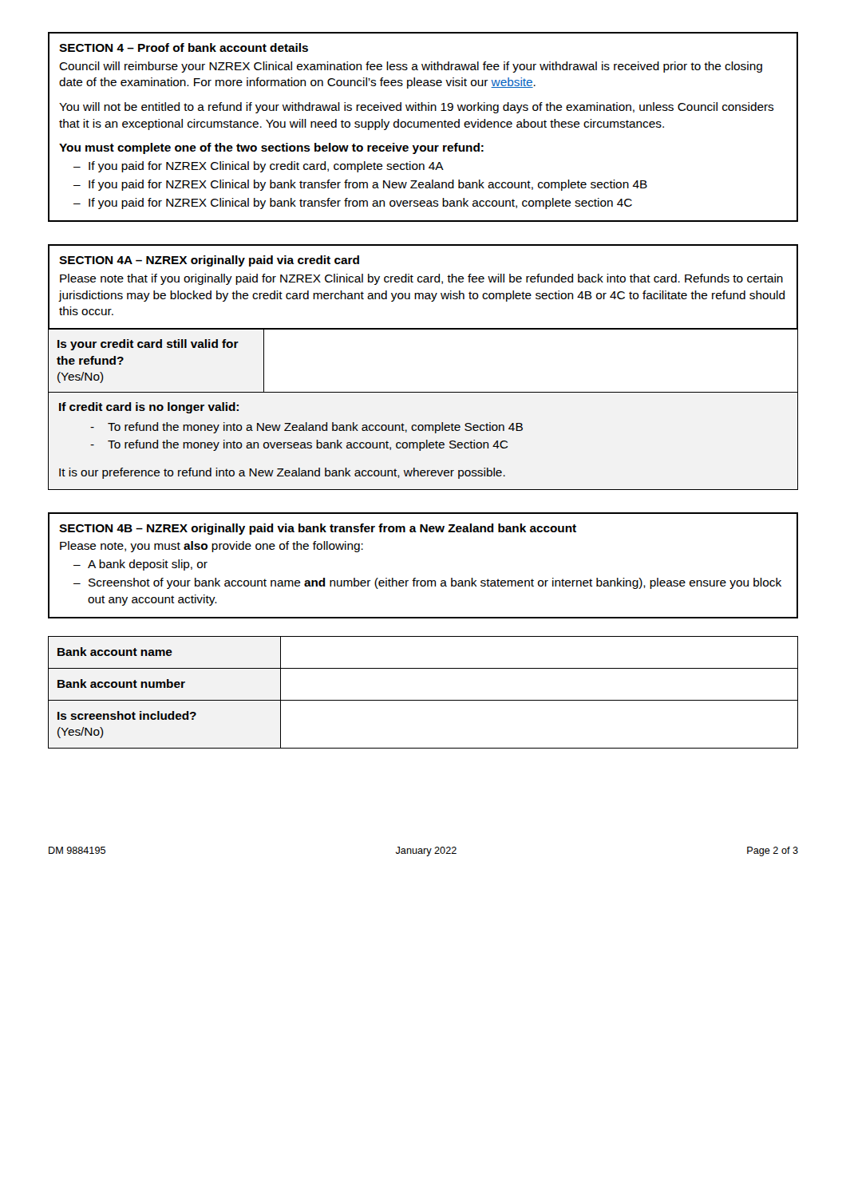SECTION 4 – Proof of bank account details
Council will reimburse your NZREX Clinical examination fee less a withdrawal fee if your withdrawal is received prior to the closing date of the examination. For more information on Council’s fees please visit our website.
You will not be entitled to a refund if your withdrawal is received within 19 working days of the examination, unless Council considers that it is an exceptional circumstance. You will need to supply documented evidence about these circumstances.
You must complete one of the two sections below to receive your refund:
If you paid for NZREX Clinical by credit card, complete section 4A
If you paid for NZREX Clinical by bank transfer from a New Zealand bank account, complete section 4B
If you paid for NZREX Clinical by bank transfer from an overseas bank account, complete section 4C
SECTION 4A – NZREX originally paid via credit card
Please note that if you originally paid for NZREX Clinical by credit card, the fee will be refunded back into that card. Refunds to certain jurisdictions may be blocked by the credit card merchant and you may wish to complete section 4B or 4C to facilitate the refund should this occur.
Is your credit card still valid for the refund?
(Yes/No)
If credit card is no longer valid:
To refund the money into a New Zealand bank account, complete Section 4B
To refund the money into an overseas bank account, complete Section 4C
It is our preference to refund into a New Zealand bank account, wherever possible.
SECTION 4B – NZREX originally paid via bank transfer from a New Zealand bank account
Please note, you must also provide one of the following:
A bank deposit slip, or
Screenshot of your bank account name and number (either from a bank statement or internet banking), please ensure you block out any account activity.
| Bank account name | |
| Bank account number | |
| Is screenshot included? (Yes/No) | |
DM 9884195 January 2022 Page 2 of 3